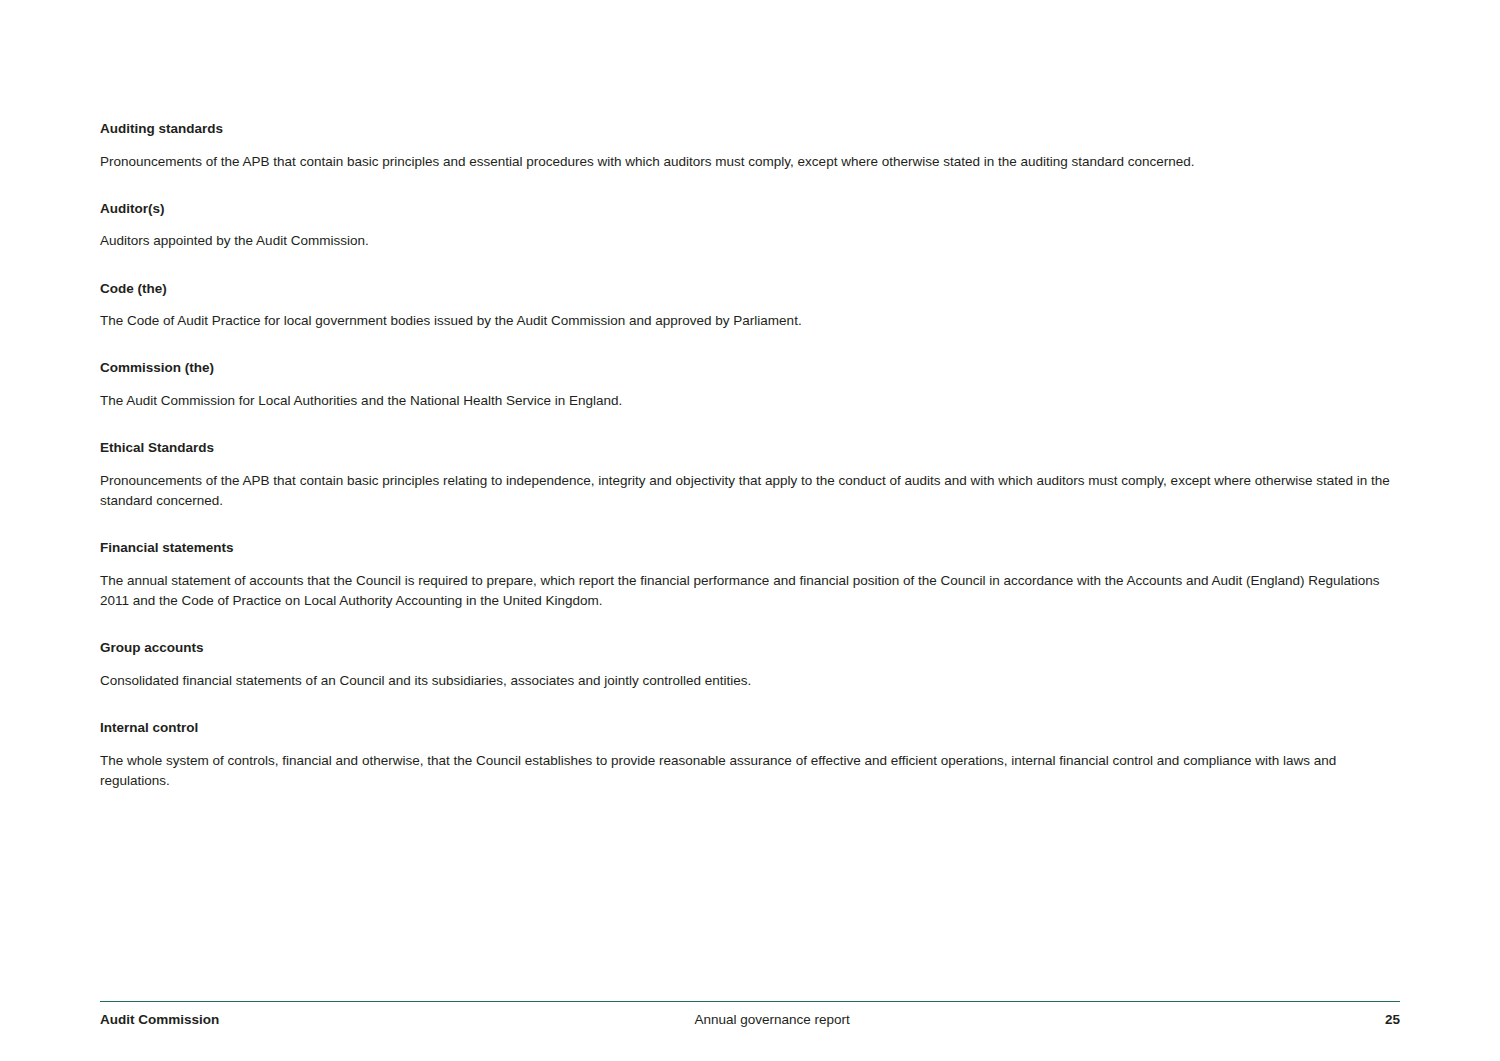Auditing standards
Pronouncements of the APB that contain basic principles and essential procedures with which auditors must comply, except where otherwise stated in the auditing standard concerned.
Auditor(s)
Auditors appointed by the Audit Commission.
Code (the)
The Code of Audit Practice for local government bodies issued by the Audit Commission and approved by Parliament.
Commission (the)
The Audit Commission for Local Authorities and the National Health Service in England.
Ethical Standards
Pronouncements of the APB that contain basic principles relating to independence, integrity and objectivity that apply to the conduct of audits and with which auditors must comply, except where otherwise stated in the standard concerned.
Financial statements
The annual statement of accounts that the Council is required to prepare, which report the financial performance and financial position of the Council in accordance with the Accounts and Audit (England) Regulations 2011 and the Code of Practice on Local Authority Accounting in the United Kingdom.
Group accounts
Consolidated financial statements of an Council and its subsidiaries, associates and jointly controlled entities.
Internal control
The whole system of controls, financial and otherwise, that the Council establishes to provide reasonable assurance of effective and efficient operations, internal financial control and compliance with laws and regulations.
Audit Commission
Annual governance report
25